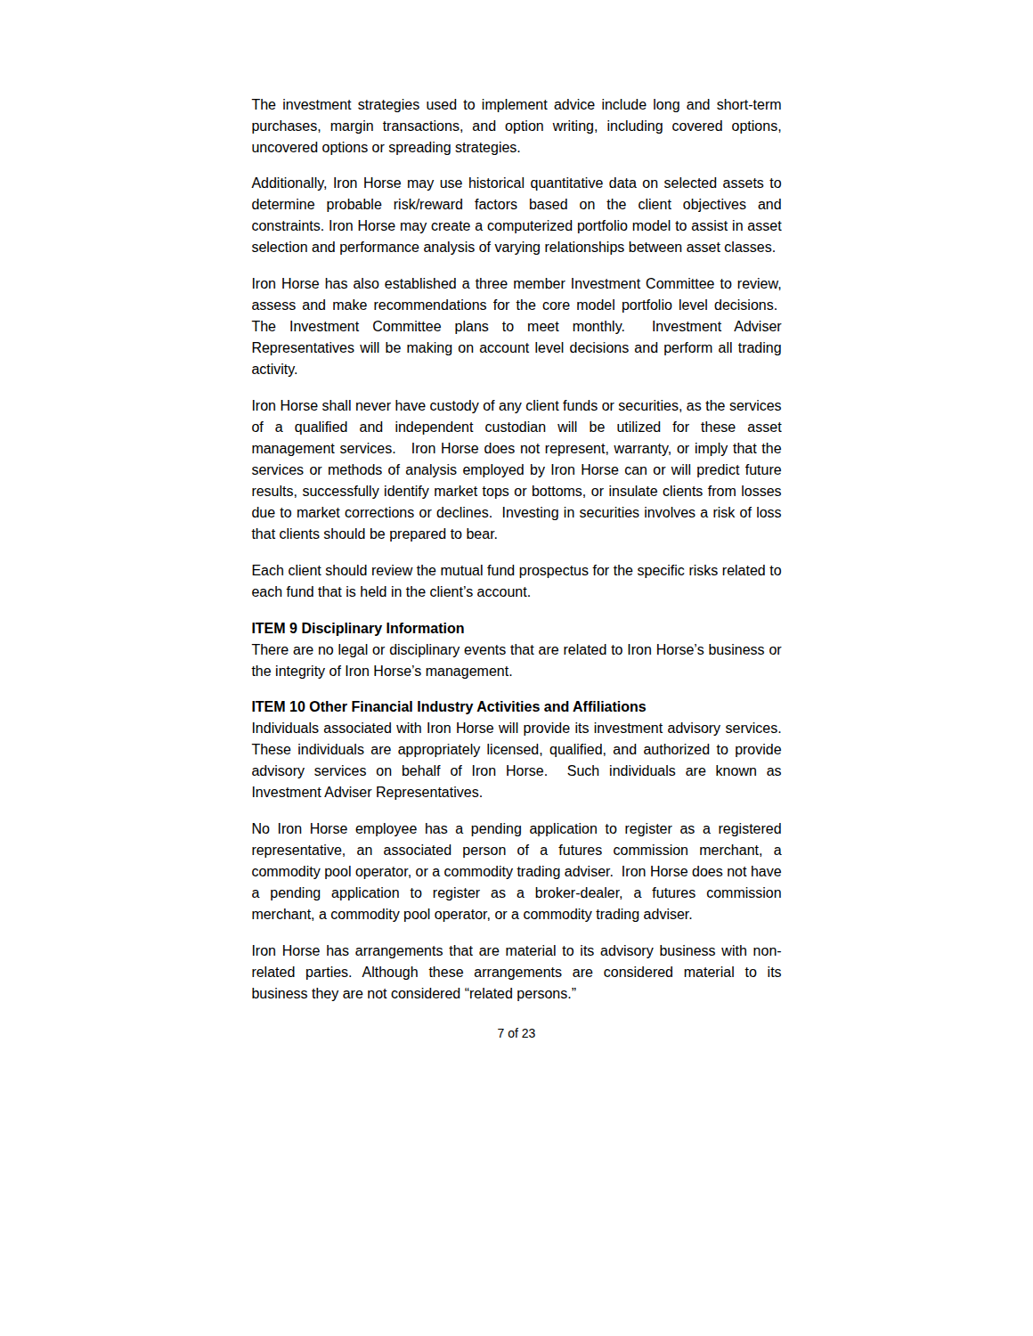The investment strategies used to implement advice include long and short-term purchases, margin transactions, and option writing, including covered options, uncovered options or spreading strategies.
Additionally, Iron Horse may use historical quantitative data on selected assets to determine probable risk/reward factors based on the client objectives and constraints. Iron Horse may create a computerized portfolio model to assist in asset selection and performance analysis of varying relationships between asset classes.
Iron Horse has also established a three member Investment Committee to review, assess and make recommendations for the core model portfolio level decisions. The Investment Committee plans to meet monthly. Investment Adviser Representatives will be making on account level decisions and perform all trading activity.
Iron Horse shall never have custody of any client funds or securities, as the services of a qualified and independent custodian will be utilized for these asset management services. Iron Horse does not represent, warranty, or imply that the services or methods of analysis employed by Iron Horse can or will predict future results, successfully identify market tops or bottoms, or insulate clients from losses due to market corrections or declines. Investing in securities involves a risk of loss that clients should be prepared to bear.
Each client should review the mutual fund prospectus for the specific risks related to each fund that is held in the client’s account.
ITEM 9 Disciplinary Information
There are no legal or disciplinary events that are related to Iron Horse’s business or the integrity of Iron Horse’s management.
ITEM 10 Other Financial Industry Activities and Affiliations
Individuals associated with Iron Horse will provide its investment advisory services. These individuals are appropriately licensed, qualified, and authorized to provide advisory services on behalf of Iron Horse. Such individuals are known as Investment Adviser Representatives.
No Iron Horse employee has a pending application to register as a registered representative, an associated person of a futures commission merchant, a commodity pool operator, or a commodity trading adviser. Iron Horse does not have a pending application to register as a broker-dealer, a futures commission merchant, a commodity pool operator, or a commodity trading adviser.
Iron Horse has arrangements that are material to its advisory business with non-related parties. Although these arrangements are considered material to its business they are not considered “related persons.”
7 of 23